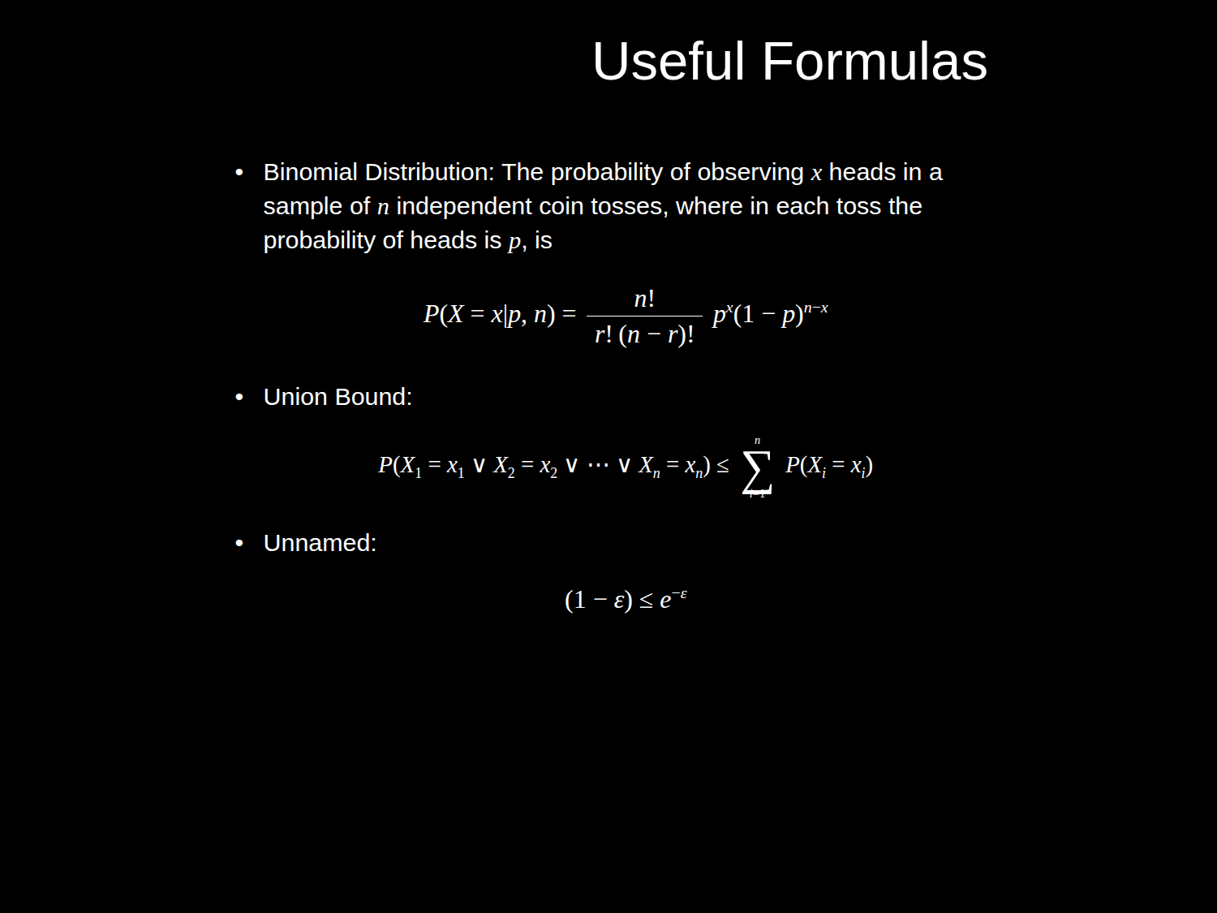Useful Formulas
Binomial Distribution: The probability of observing x heads in a sample of n independent coin tosses, where in each toss the probability of heads is p, is
P(X = x|p, n) = n! r! (n − r)! px(1 − p)n−x
Union Bound:
P(X1 = x1 ∨ X2 = x2 ∨ ⋯ ∨ Xn = xn) ≤ n ∑ i=1 P(Xi = xi)
Unnamed:
(1 − ε) ≤ e−ε